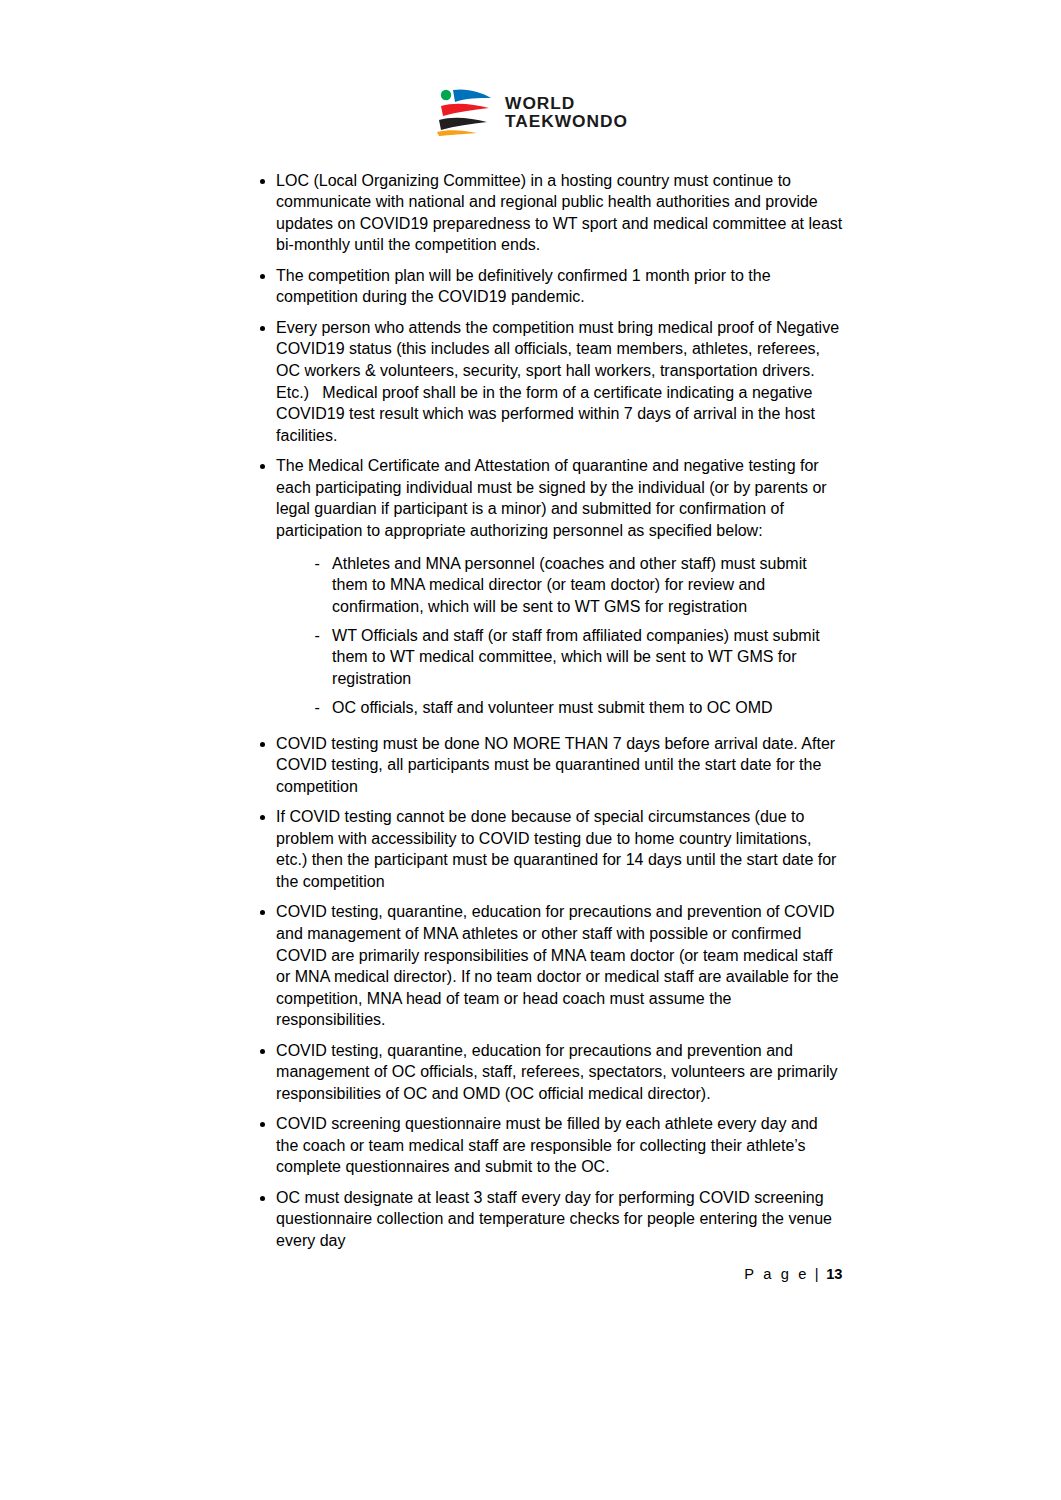WORLD TAEKWONDO
LOC (Local Organizing Committee) in a hosting country must continue to communicate with national and regional public health authorities and provide updates on COVID19 preparedness to WT sport and medical committee at least bi-monthly until the competition ends.
The competition plan will be definitively confirmed 1 month prior to the competition during the COVID19 pandemic.
Every person who attends the competition must bring medical proof of Negative COVID19 status (this includes all officials, team members, athletes, referees, OC workers & volunteers, security, sport hall workers, transportation drivers. Etc.) Medical proof shall be in the form of a certificate indicating a negative COVID19 test result which was performed within 7 days of arrival in the host facilities.
The Medical Certificate and Attestation of quarantine and negative testing for each participating individual must be signed by the individual (or by parents or legal guardian if participant is a minor) and submitted for confirmation of participation to appropriate authorizing personnel as specified below:
Athletes and MNA personnel (coaches and other staff) must submit them to MNA medical director (or team doctor) for review and confirmation, which will be sent to WT GMS for registration
WT Officials and staff (or staff from affiliated companies) must submit them to WT medical committee, which will be sent to WT GMS for registration
OC officials, staff and volunteer must submit them to OC OMD
COVID testing must be done NO MORE THAN 7 days before arrival date. After COVID testing, all participants must be quarantined until the start date for the competition
If COVID testing cannot be done because of special circumstances (due to problem with accessibility to COVID testing due to home country limitations, etc.) then the participant must be quarantined for 14 days until the start date for the competition
COVID testing, quarantine, education for precautions and prevention of COVID and management of MNA athletes or other staff with possible or confirmed COVID are primarily responsibilities of MNA team doctor (or team medical staff or MNA medical director). If no team doctor or medical staff are available for the competition, MNA head of team or head coach must assume the responsibilities.
COVID testing, quarantine, education for precautions and prevention and management of OC officials, staff, referees, spectators, volunteers are primarily responsibilities of OC and OMD (OC official medical director).
COVID screening questionnaire must be filled by each athlete every day and the coach or team medical staff are responsible for collecting their athlete’s complete questionnaires and submit to the OC.
OC must designate at least 3 staff every day for performing COVID screening questionnaire collection and temperature checks for people entering the venue every day
P a g e | 13